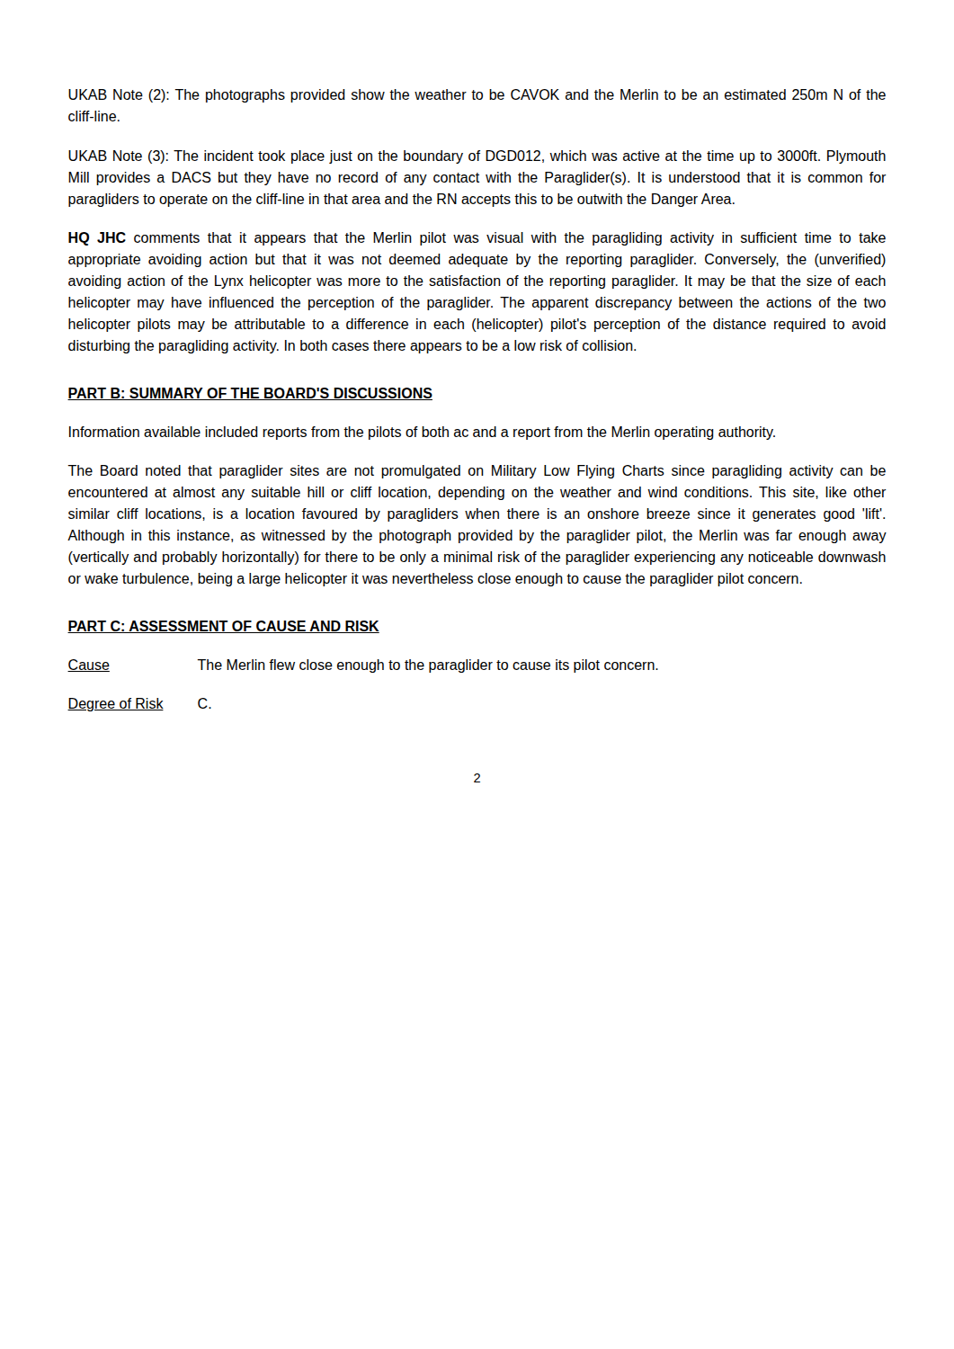UKAB Note (2): The photographs provided show the weather to be CAVOK and the Merlin to be an estimated 250m N of the cliff-line.
UKAB Note (3): The incident took place just on the boundary of DGD012, which was active at the time up to 3000ft. Plymouth Mill provides a DACS but they have no record of any contact with the Paraglider(s). It is understood that it is common for paragliders to operate on the cliff-line in that area and the RN accepts this to be outwith the Danger Area.
HQ JHC comments that it appears that the Merlin pilot was visual with the paragliding activity in sufficient time to take appropriate avoiding action but that it was not deemed adequate by the reporting paraglider. Conversely, the (unverified) avoiding action of the Lynx helicopter was more to the satisfaction of the reporting paraglider. It may be that the size of each helicopter may have influenced the perception of the paraglider. The apparent discrepancy between the actions of the two helicopter pilots may be attributable to a difference in each (helicopter) pilot's perception of the distance required to avoid disturbing the paragliding activity. In both cases there appears to be a low risk of collision.
PART B: SUMMARY OF THE BOARD'S DISCUSSIONS
Information available included reports from the pilots of both ac and a report from the Merlin operating authority.
The Board noted that paraglider sites are not promulgated on Military Low Flying Charts since paragliding activity can be encountered at almost any suitable hill or cliff location, depending on the weather and wind conditions. This site, like other similar cliff locations, is a location favoured by paragliders when there is an onshore breeze since it generates good 'lift'. Although in this instance, as witnessed by the photograph provided by the paraglider pilot, the Merlin was far enough away (vertically and probably horizontally) for there to be only a minimal risk of the paraglider experiencing any noticeable downwash or wake turbulence, being a large helicopter it was nevertheless close enough to cause the paraglider pilot concern.
PART C: ASSESSMENT OF CAUSE AND RISK
Cause The Merlin flew close enough to the paraglider to cause its pilot concern.
Degree of Risk C.
2